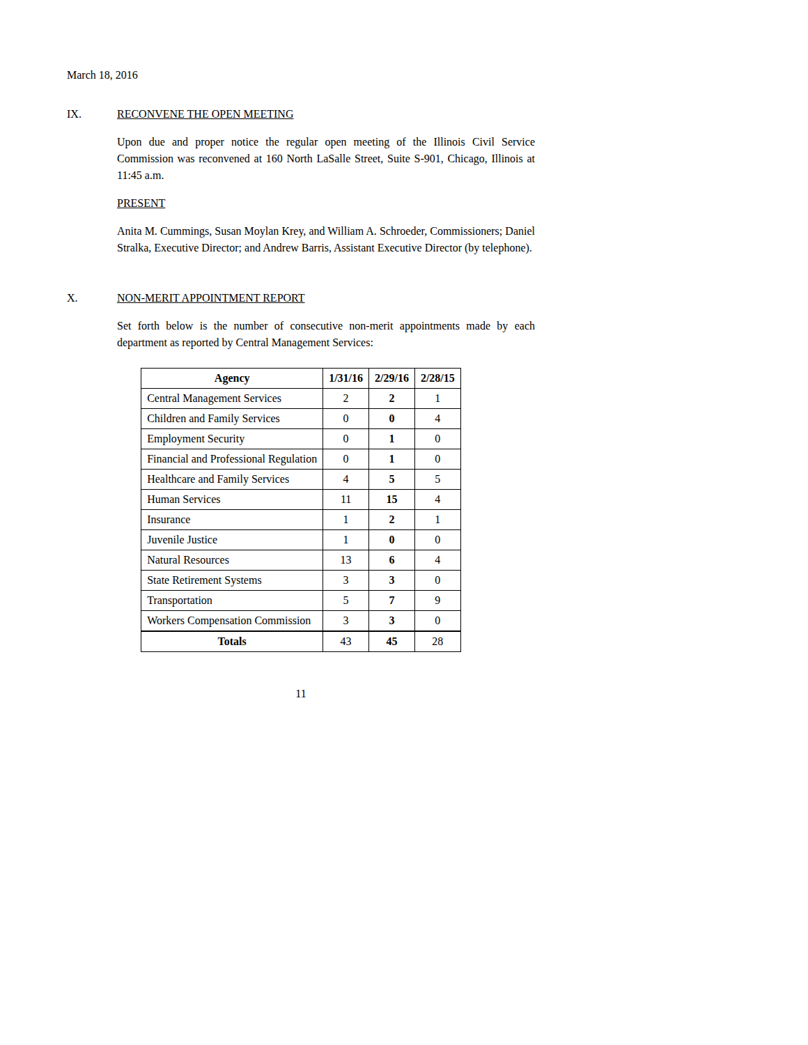March 18, 2016
IX. RECONVENE THE OPEN MEETING
Upon due and proper notice the regular open meeting of the Illinois Civil Service Commission was reconvened at 160 North LaSalle Street, Suite S-901, Chicago, Illinois at 11:45 a.m.
PRESENT
Anita M. Cummings, Susan Moylan Krey, and William A. Schroeder, Commissioners; Daniel Stralka, Executive Director; and Andrew Barris, Assistant Executive Director (by telephone).
X. NON-MERIT APPOINTMENT REPORT
Set forth below is the number of consecutive non-merit appointments made by each department as reported by Central Management Services:
| Agency | 1/31/16 | 2/29/16 | 2/28/15 |
| --- | --- | --- | --- |
| Central Management Services | 2 | 2 | 1 |
| Children and Family Services | 0 | 0 | 4 |
| Employment Security | 0 | 1 | 0 |
| Financial and Professional Regulation | 0 | 1 | 0 |
| Healthcare and Family Services | 4 | 5 | 5 |
| Human Services | 11 | 15 | 4 |
| Insurance | 1 | 2 | 1 |
| Juvenile Justice | 1 | 0 | 0 |
| Natural Resources | 13 | 6 | 4 |
| State Retirement Systems | 3 | 3 | 0 |
| Transportation | 5 | 7 | 9 |
| Workers Compensation Commission | 3 | 3 | 0 |
| Totals | 43 | 45 | 28 |
11